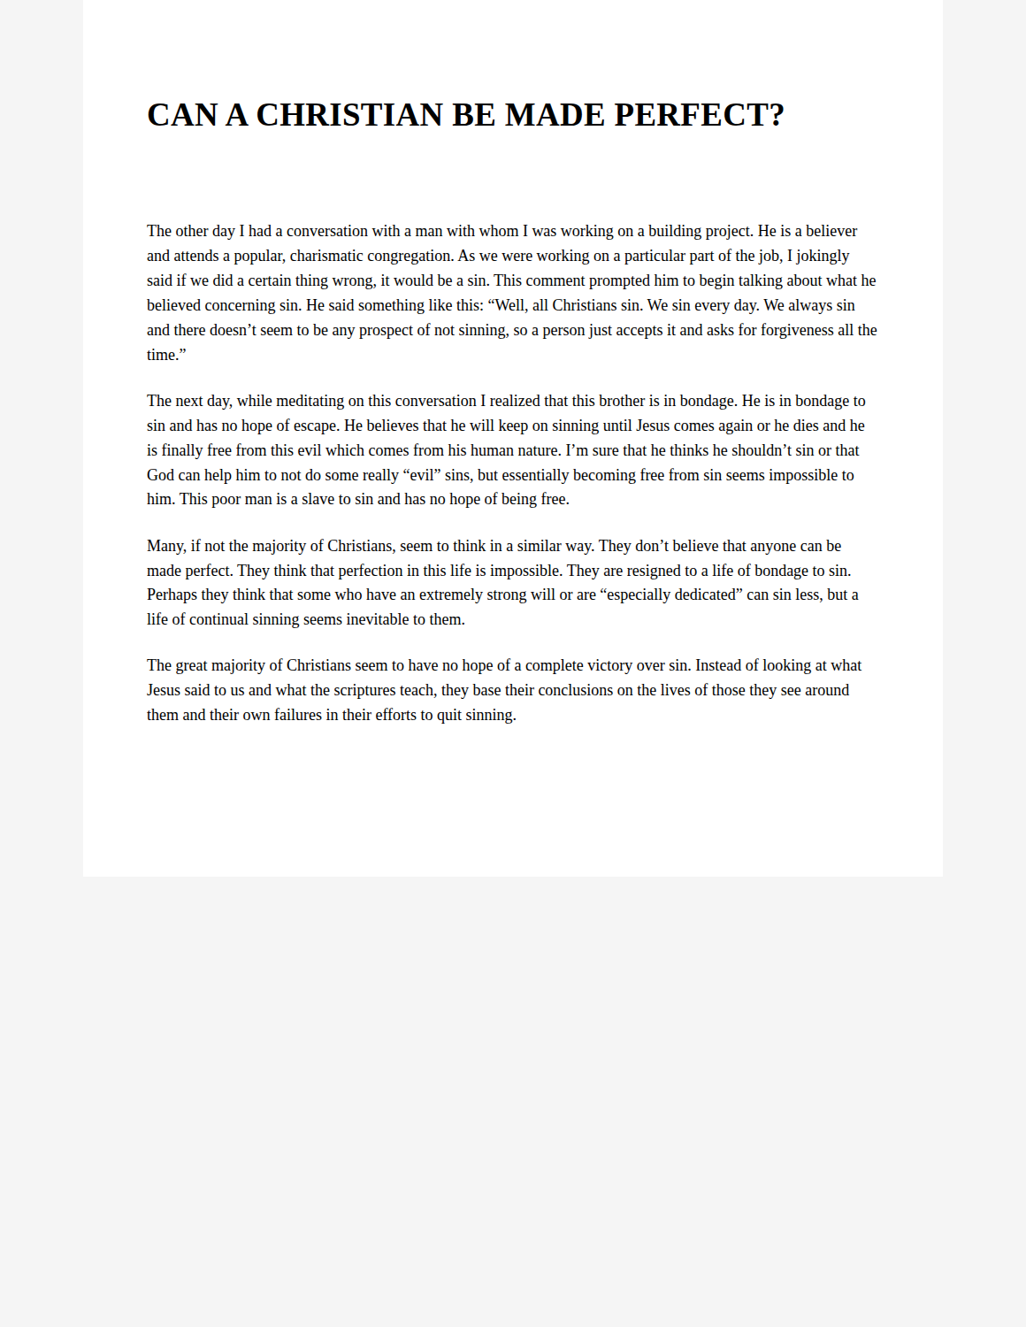CAN A CHRISTIAN BE MADE PERFECT?
The other day I had a conversation with a man with whom I was working on a building project. He is a believer and attends a popular, charismatic congregation. As we were working on a particular part of the job, I jokingly said if we did a certain thing wrong, it would be a sin. This comment prompted him to begin talking about what he believed concerning sin. He said something like this: “Well, all Christians sin. We sin every day. We always sin and there doesn’t seem to be any prospect of not sinning, so a person just accepts it and asks for forgiveness all the time.”
The next day, while meditating on this conversation I realized that this brother is in bondage. He is in bondage to sin and has no hope of escape. He believes that he will keep on sinning until Jesus comes again or he dies and he is finally free from this evil which comes from his human nature. I’m sure that he thinks he shouldn’t sin or that God can help him to not do some really “evil” sins, but essentially becoming free from sin seems impossible to him. This poor man is a slave to sin and has no hope of being free.
Many, if not the majority of Christians, seem to think in a similar way. They don’t believe that anyone can be made perfect. They think that perfection in this life is impossible. They are resigned to a life of bondage to sin. Perhaps they think that some who have an extremely strong will or are “especially dedicated” can sin less, but a life of continual sinning seems inevitable to them.
The great majority of Christians seem to have no hope of a complete victory over sin. Instead of looking at what Jesus said to us and what the scriptures teach, they base their conclusions on the lives of those they see around them and their own failures in their efforts to quit sinning.